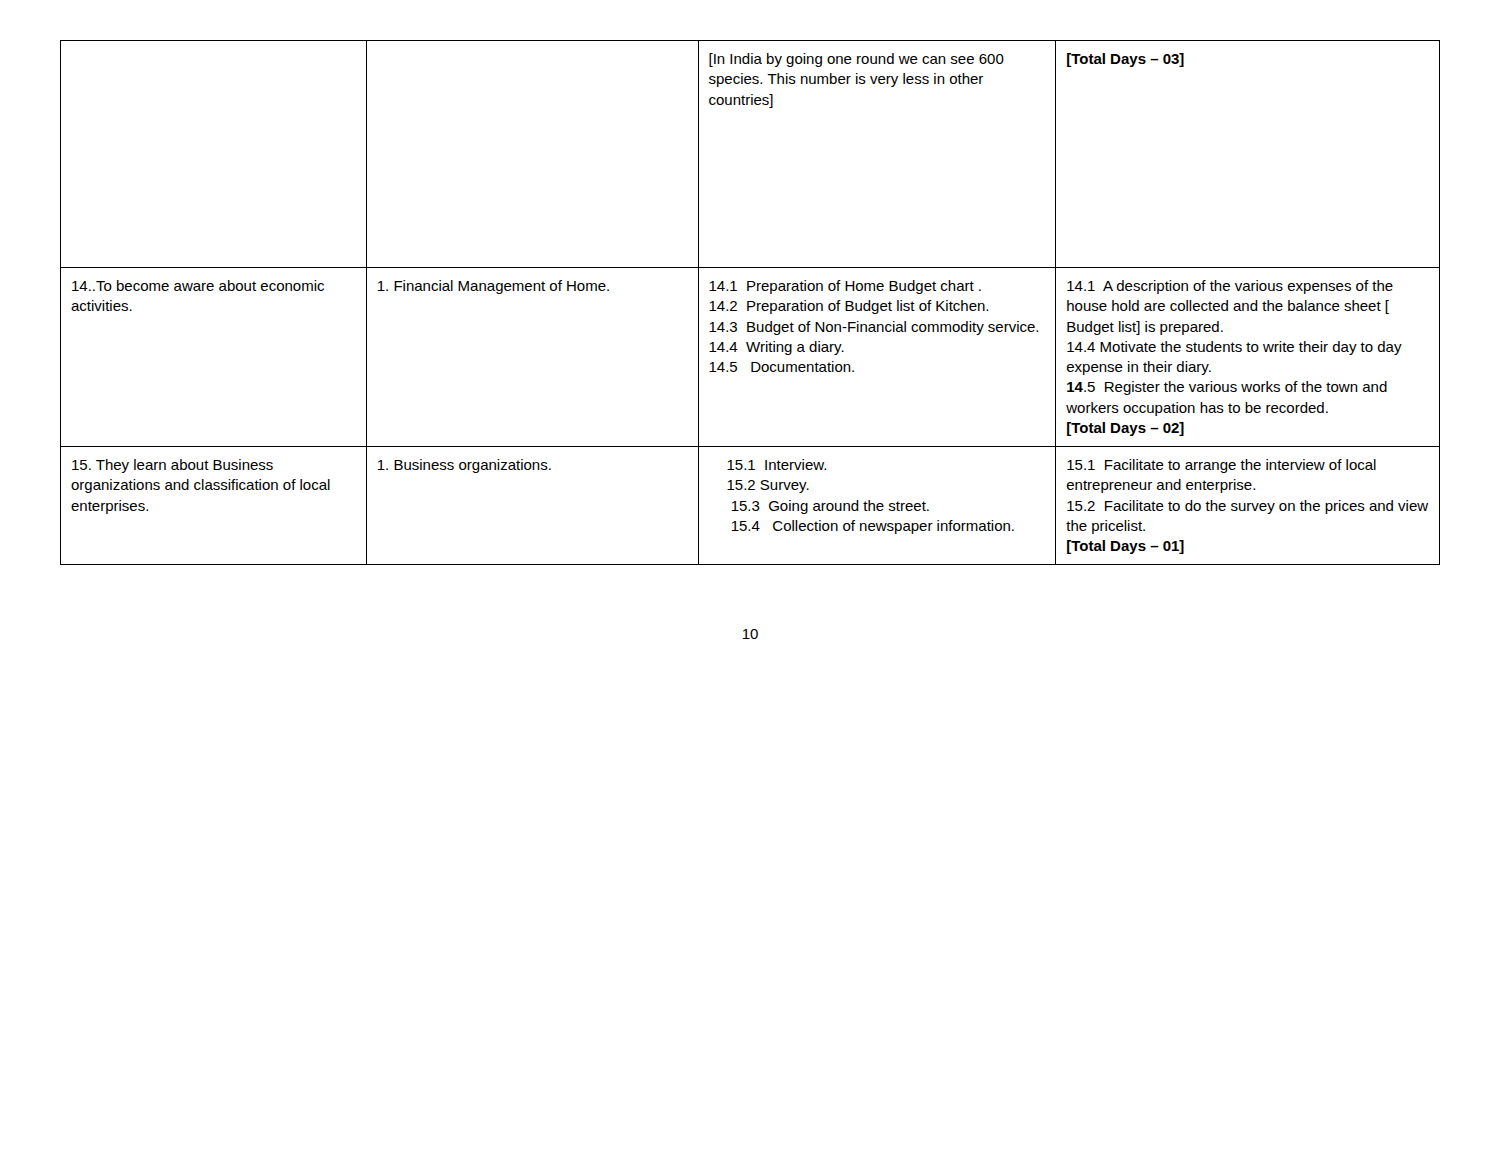| | | [In India by going one round we can see 600 species. This number is very less in other countries] | [Total Days – 03] |
| 14..To become aware about economic activities. | 1. Financial Management of Home. | 14.1 Preparation of Home Budget chart . 14.2 Preparation of Budget list of Kitchen. 14.3 Budget of Non-Financial commodity service. 14.4 Writing a diary. 14.5 Documentation. | 14.1 A description of the various expenses of the house hold are collected and the balance sheet [ Budget list] is prepared. 14.4 Motivate the students to write their day to day expense in their diary. 14 .5 Register the various works of the town and workers occupation has to be recorded. [Total Days – 02] |
| 15. They learn about Business organizations and classification of local enterprises. | 1. Business organizations. | 15.1 Interview. 15.2 Survey. 15.3 Going around the street. 15.4 Collection of newspaper information. | 15.1 Facilitate to arrange the interview of local entrepreneur and enterprise. 15.2 Facilitate to do the survey on the prices and view the pricelist. [Total Days – 01] |
10